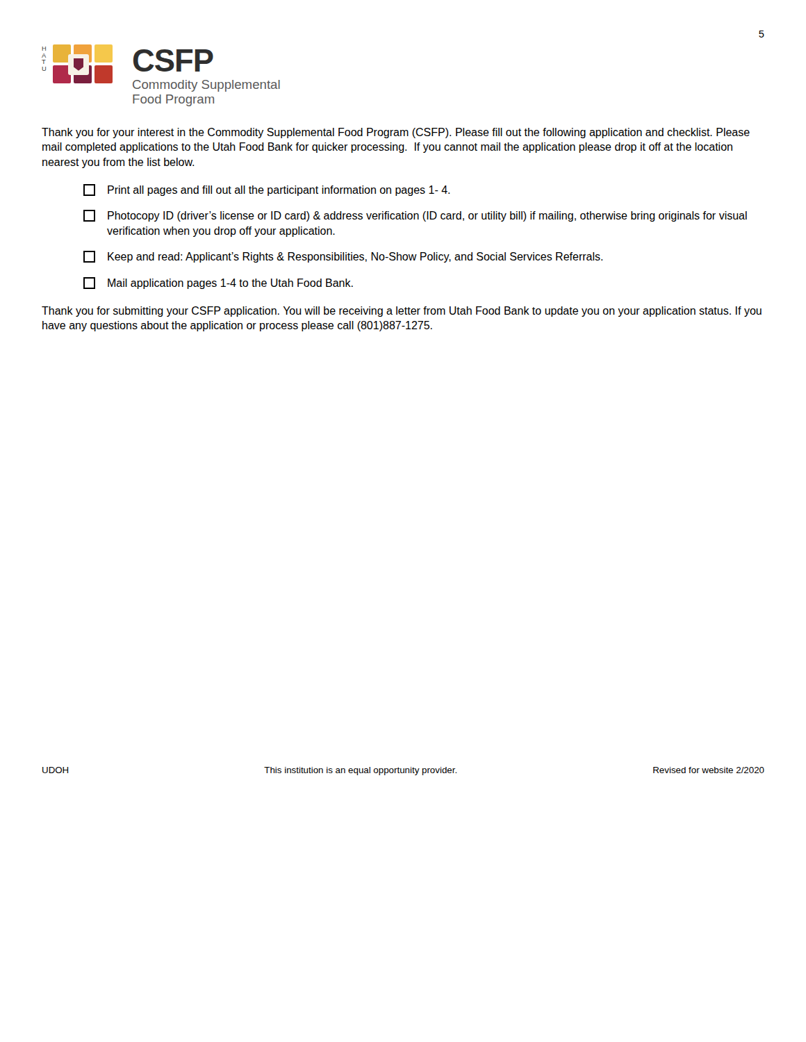5
H A T U
CSFP
Commodity Supplemental
Food Program
Thank you for your interest in the Commodity Supplemental Food Program (CSFP). Please fill out the following application and checklist. Please mail completed applications to the Utah Food Bank for quicker processing. If you cannot mail the application please drop it off at the location nearest you from the list below.
Print all pages and fill out all the participant information on pages 1- 4.
Photocopy ID (driver’s license or ID card) & address verification (ID card, or utility bill) if mailing, otherwise bring originals for visual verification when you drop off your application.
Keep and read: Applicant’s Rights & Responsibilities, No-Show Policy, and Social Services Referrals.
Mail application pages 1-4 to the Utah Food Bank.
Thank you for submitting your CSFP application. You will be receiving a letter from Utah Food Bank to update you on your application status. If you have any questions about the application or process please call (801)887-1275.
UDOH
This institution is an equal opportunity provider.
Revised for website 2/2020